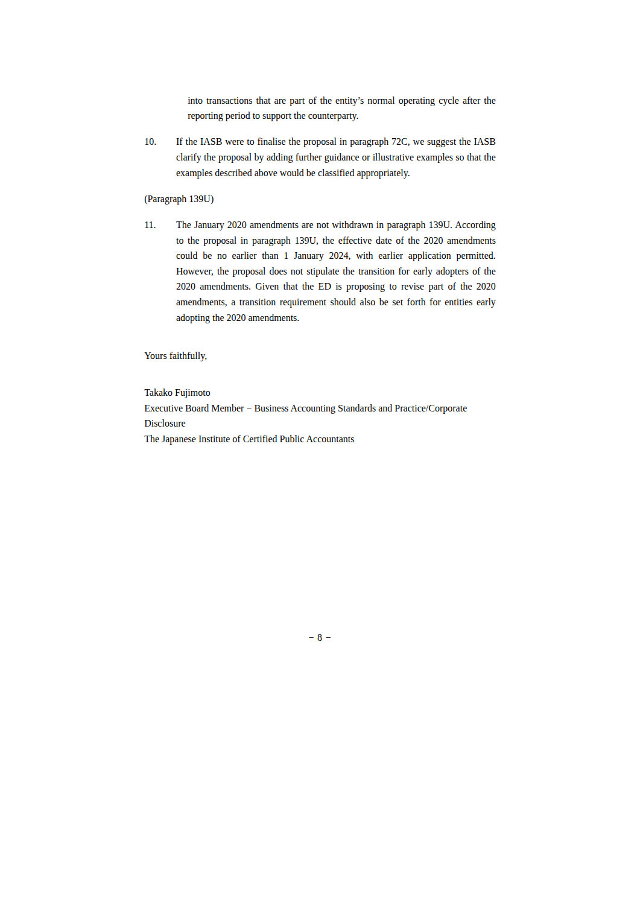into transactions that are part of the entity’s normal operating cycle after the reporting period to support the counterparty.
10. If the IASB were to finalise the proposal in paragraph 72C, we suggest the IASB clarify the proposal by adding further guidance or illustrative examples so that the examples described above would be classified appropriately.
(Paragraph 139U)
11. The January 2020 amendments are not withdrawn in paragraph 139U. According to the proposal in paragraph 139U, the effective date of the 2020 amendments could be no earlier than 1 January 2024, with earlier application permitted. However, the proposal does not stipulate the transition for early adopters of the 2020 amendments. Given that the ED is proposing to revise part of the 2020 amendments, a transition requirement should also be set forth for entities early adopting the 2020 amendments.
Yours faithfully,
Takako Fujimoto
Executive Board Member − Business Accounting Standards and Practice/Corporate Disclosure
The Japanese Institute of Certified Public Accountants
− 8 −